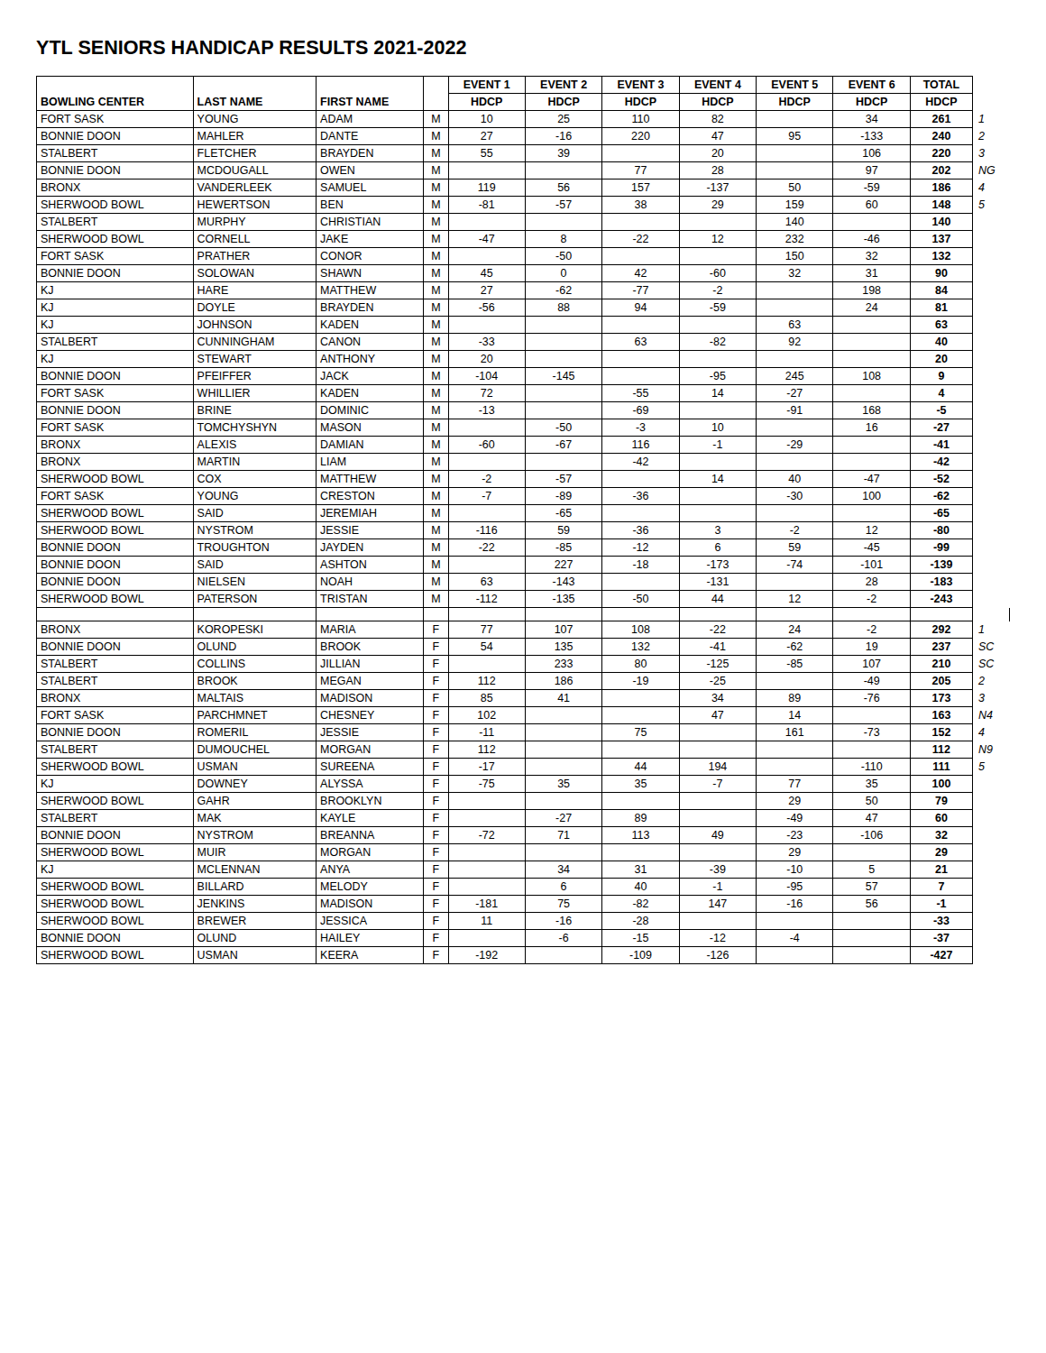YTL SENIORS HANDICAP RESULTS 2021-2022
| BOWLING CENTER | LAST NAME | FIRST NAME | | EVENT 1 | EVENT 2 | EVENT 3 | EVENT 4 | EVENT 5 | EVENT 6 | TOTAL | |
| --- | --- | --- | --- | --- | --- | --- | --- | --- | --- | --- | --- |
| HDCP | HDCP | HDCP | HDCP | HDCP | HDCP | HDCP |
| FORT SASK | YOUNG | ADAM | M | 10 | 25 | 110 | 82 | | 34 | 261 | 1 |
| BONNIE DOON | MAHLER | DANTE | M | 27 | -16 | 220 | 47 | 95 | -133 | 240 | 2 |
| STALBERT | FLETCHER | BRAYDEN | M | 55 | 39 | | 20 | | 106 | 220 | 3 |
| BONNIE DOON | MCDOUGALL | OWEN | M | | | 77 | 28 | | 97 | 202 | NG |
| BRONX | VANDERLEEK | SAMUEL | M | 119 | 56 | 157 | -137 | 50 | -59 | 186 | 4 |
| SHERWOOD BOWL | HEWERTSON | BEN | M | -81 | -57 | 38 | 29 | 159 | 60 | 148 | 5 |
| STALBERT | MURPHY | CHRISTIAN | M | | | | | 140 | | 140 | |
| SHERWOOD BOWL | CORNELL | JAKE | M | -47 | 8 | -22 | 12 | 232 | -46 | 137 | |
| FORT SASK | PRATHER | CONOR | M | | -50 | | | 150 | 32 | 132 | |
| BONNIE DOON | SOLOWAN | SHAWN | M | 45 | 0 | 42 | -60 | 32 | 31 | 90 | |
| KJ | HARE | MATTHEW | M | 27 | -62 | -77 | -2 | | 198 | 84 | |
| KJ | DOYLE | BRAYDEN | M | -56 | 88 | 94 | -59 | | 24 | 81 | |
| KJ | JOHNSON | KADEN | M | | | | | 63 | | 63 | |
| STALBERT | CUNNINGHAM | CANON | M | -33 | | 63 | -82 | 92 | | 40 | |
| KJ | STEWART | ANTHONY | M | 20 | | | | | | 20 | |
| BONNIE DOON | PFEIFFER | JACK | M | -104 | -145 | | -95 | 245 | 108 | 9 | |
| FORT SASK | WHILLIER | KADEN | M | 72 | | -55 | 14 | -27 | | 4 | |
| BONNIE DOON | BRINE | DOMINIC | M | -13 | | -69 | | -91 | 168 | -5 | |
| FORT SASK | TOMCHYSHYN | MASON | M | | -50 | -3 | 10 | | 16 | -27 | |
| BRONX | ALEXIS | DAMIAN | M | -60 | -67 | 116 | -1 | -29 | | -41 | |
| BRONX | MARTIN | LIAM | M | | | -42 | | | | -42 | |
| SHERWOOD BOWL | COX | MATTHEW | M | -2 | -57 | | 14 | 40 | -47 | -52 | |
| FORT SASK | YOUNG | CRESTON | M | -7 | -89 | -36 | | -30 | 100 | -62 | |
| SHERWOOD BOWL | SAID | JEREMIAH | M | | -65 | | | | | -65 | |
| SHERWOOD BOWL | NYSTROM | JESSIE | M | -116 | 59 | -36 | 3 | -2 | 12 | -80 | |
| BONNIE DOON | TROUGHTON | JAYDEN | M | -22 | -85 | -12 | 6 | 59 | -45 | -99 | |
| BONNIE DOON | SAID | ASHTON | M | | 227 | -18 | -173 | -74 | -101 | -139 | |
| BONNIE DOON | NIELSEN | NOAH | M | 63 | -143 | | -131 | | 28 | -183 | |
| SHERWOOD BOWL | PATERSON | TRISTAN | M | -112 | -135 | -50 | 44 | 12 | -2 | -243 | |
| BRONX | KOROPESKI | MARIA | F | 77 | 107 | 108 | -22 | 24 | -2 | 292 | 1 |
| BONNIE DOON | OLUND | BROOK | F | 54 | 135 | 132 | -41 | -62 | 19 | 237 | SC |
| STALBERT | COLLINS | JILLIAN | F | | 233 | 80 | -125 | -85 | 107 | 210 | SC |
| STALBERT | BROOK | MEGAN | F | 112 | 186 | -19 | -25 | | -49 | 205 | 2 |
| BRONX | MALTAIS | MADISON | F | 85 | 41 | | 34 | 89 | -76 | 173 | 3 |
| FORT SASK | PARCHMNET | CHESNEY | F | 102 | | | 47 | 14 | | 163 | N4 |
| BONNIE DOON | ROMERIL | JESSIE | F | -11 | | 75 | | 161 | -73 | 152 | 4 |
| STALBERT | DUMOUCHEL | MORGAN | F | 112 | | | | | | 112 | N9 |
| SHERWOOD BOWL | USMAN | SUREENA | F | -17 | | 44 | 194 | | -110 | 111 | 5 |
| KJ | DOWNEY | ALYSSA | F | -75 | 35 | 35 | -7 | 77 | 35 | 100 | |
| SHERWOOD BOWL | GAHR | BROOKLYN | F | | | | | 29 | 50 | 79 | |
| STALBERT | MAK | KAYLE | F | | -27 | 89 | | -49 | 47 | 60 | |
| BONNIE DOON | NYSTROM | BREANNA | F | -72 | 71 | 113 | 49 | -23 | -106 | 32 | |
| SHERWOOD BOWL | MUIR | MORGAN | F | | | | | 29 | | 29 | |
| KJ | MCLENNAN | ANYA | F | | 34 | 31 | -39 | -10 | 5 | 21 | |
| SHERWOOD BOWL | BILLARD | MELODY | F | | 6 | 40 | -1 | -95 | 57 | 7 | |
| SHERWOOD BOWL | JENKINS | MADISON | F | -181 | 75 | -82 | 147 | -16 | 56 | -1 | |
| SHERWOOD BOWL | BREWER | JESSICA | F | 11 | -16 | -28 | | | | -33 | |
| BONNIE DOON | OLUND | HAILEY | F | | -6 | -15 | -12 | -4 | | -37 | |
| SHERWOOD BOWL | USMAN | KEERA | F | -192 | | -109 | -126 | | | -427 | |